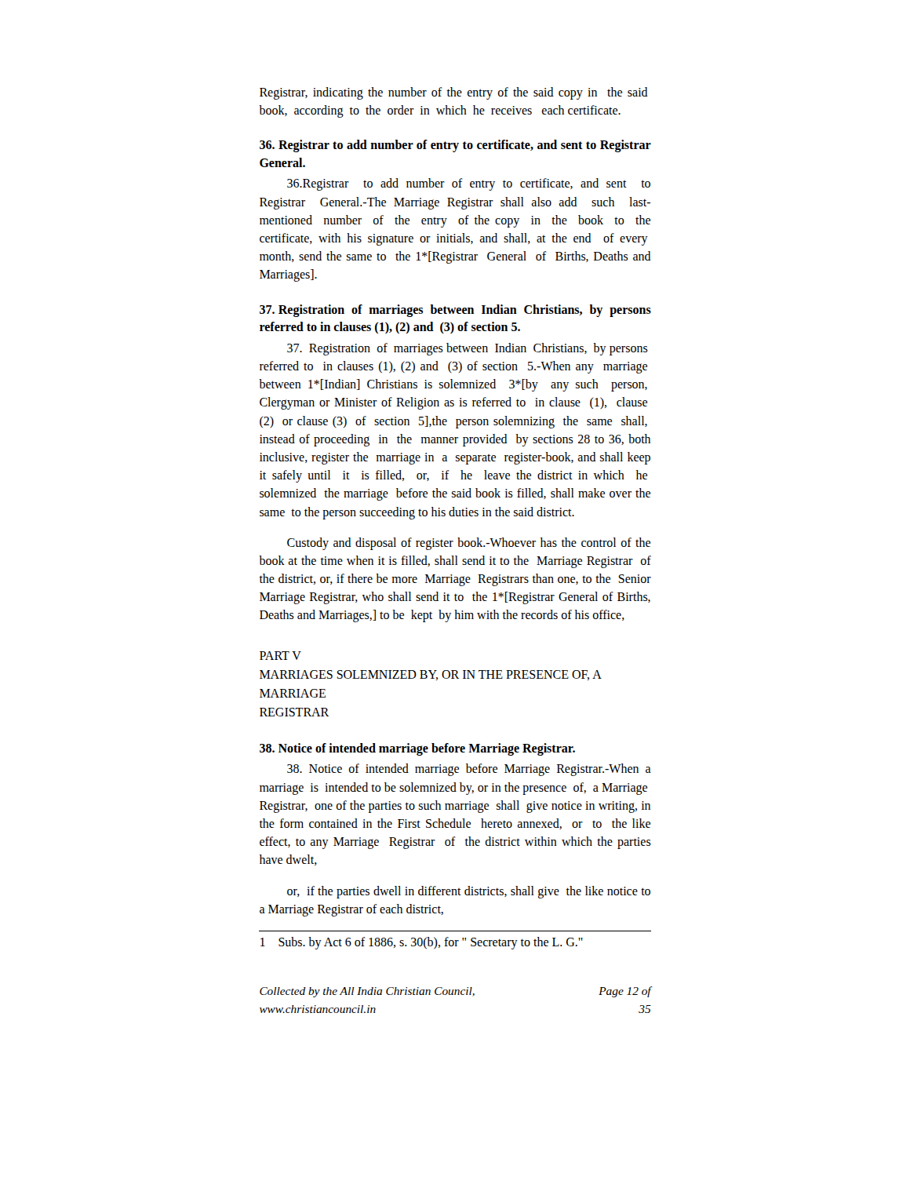Registrar, indicating the number of the entry of the said copy in the said book, according to the order in which he receives each certificate.
36. Registrar to add number of entry to certificate, and sent to Registrar General.
36.Registrar to add number of entry to certificate, and sent to Registrar General.-The Marriage Registrar shall also add such last- mentioned number of the entry of the copy in the book to the certificate, with his signature or initials, and shall, at the end of every month, send the same to the 1*[Registrar General of Births, Deaths and Marriages].
37. Registration of marriages between Indian Christians, by persons referred to in clauses (1), (2) and (3) of section 5.
37. Registration of marriages between Indian Christians, by persons referred to in clauses (1), (2) and (3) of section 5.-When any marriage between 1*[Indian] Christians is solemnized 3*[by any such person, Clergyman or Minister of Religion as is referred to in clause (1), clause (2) or clause (3) of section 5],the person solemnizing the same shall, instead of proceeding in the manner provided by sections 28 to 36, both inclusive, register the marriage in a separate register-book, and shall keep it safely until it is filled, or, if he leave the district in which he solemnized the marriage before the said book is filled, shall make over the same to the person succeeding to his duties in the said district.
Custody and disposal of register book.-Whoever has the control of the book at the time when it is filled, shall send it to the Marriage Registrar of the district, or, if there be more Marriage Registrars than one, to the Senior Marriage Registrar, who shall send it to the 1*[Registrar General of Births, Deaths and Marriages,] to be kept by him with the records of his office,
PART V
MARRIAGES SOLEMNIZED BY, OR IN THE PRESENCE OF, A MARRIAGE
REGISTRAR
38. Notice of intended marriage before Marriage Registrar.
38. Notice of intended marriage before Marriage Registrar.-When a marriage is intended to be solemnized by, or in the presence of, a Marriage Registrar, one of the parties to such marriage shall give notice in writing, in the form contained in the First Schedule hereto annexed, or to the like effect, to any Marriage Registrar of the district within which the parties have dwelt,
or, if the parties dwell in different districts, shall give the like notice to a Marriage Registrar of each district,
1 Subs. by Act 6 of 1886, s. 30(b), for " Secretary to the L. G."
Collected by the All India Christian Council, www.christiancouncil.in
Page 12 of 35